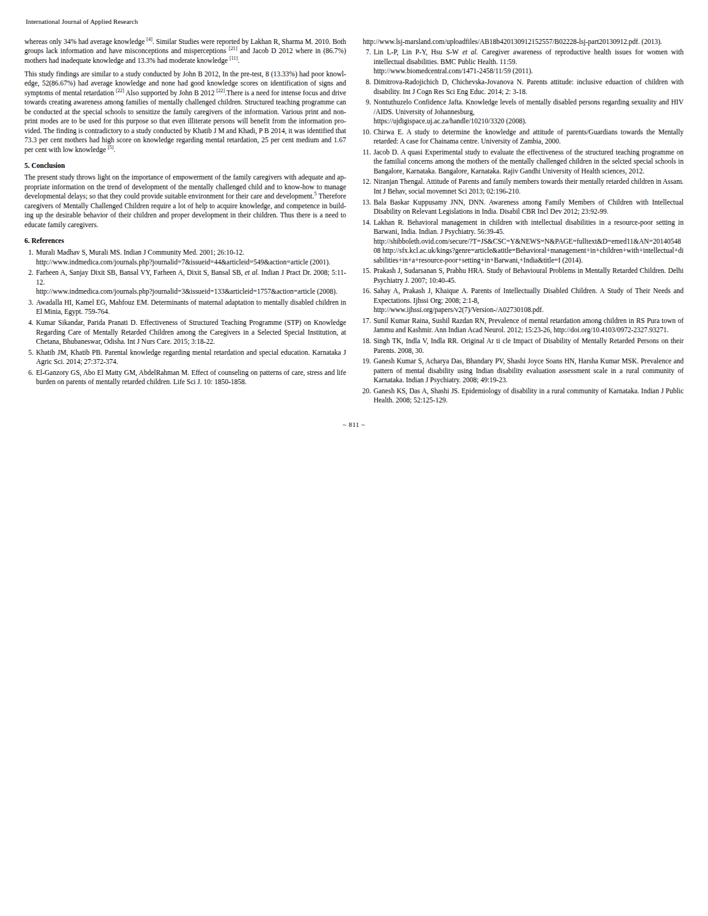International Journal of Applied Research
whereas only 34% had average knowledge [4]. Similar Studies were reported by Lakhan R, Sharma M. 2010. Both groups lack information and have misconceptions and misperceptions [21] and Jacob D 2012 where in (86.7%) mothers had inadequate knowledge and 13.3% had moderate knowledge [11].
This study findings are similar to a study conducted by John B 2012, In the pre-test, 8 (13.33%) had poor knowledge, 52(86.67%) had average knowledge and none had good knowledge scores on identification of signs and symptoms of mental retardation [22] Also supported by John B 2012 [22].There is a need for intense focus and drive towards creating awareness among families of mentally challenged children. Structured teaching programme can be conducted at the special schools to sensitize the family caregivers of the information. Various print and non-print modes are to be used for this purpose so that even illiterate persons will benefit from the information provided. The finding is contradictory to a study conducted by Khatib J M and Khadi, P B 2014, it was identified that 73.3 per cent mothers had high score on knowledge regarding mental retardation, 25 per cent medium and 1.67 per cent with low knowledge [5].
5. Conclusion
The present study throws light on the importance of empowerment of the family caregivers with adequate and appropriate information on the trend of development of the mentally challenged child and to know-how to manage developmental delays; so that they could provide suitable environment for their care and development.5 Therefore caregivers of Mentally Challenged Children require a lot of help to acquire knowledge, and competence in building up the desirable behavior of their children and proper development in their children. Thus there is a need to educate family caregivers.
6. References
Murali Madhav S, Murali MS. Indian J Community Med. 2001; 26:10-12.
http://www.indmedica.com/journals.php?journalid=7&issueid=44&articleid=549&action=article (2001).
Farheen A, Sanjay Dixit SB, Bansal VY, Farheen A, Dixit S, Bansal SB, et al. Indian J Pract Dr. 2008; 5:11-12.
http://www.indmedica.com/journals.php?journalid=3&issueid=133&articleid=1757&action=article (2008).
Awadalla HI, Kamel EG, Mahfouz EM. Determinants of maternal adaptation to mentally disabled children in El Minia, Egypt. 759-764.
Kumar Sikandar, Parida Pranati D. Effectiveness of Structured Teaching Programme (STP) on Knowledge Regarding Care of Mentally Retarded Children among the Caregivers in a Selected Special Institution, at Chetana, Bhubaneswar, Odisha. Int J Nurs Care. 2015; 3:18-22.
Khatib JM, Khatib PB. Parental knowledge regarding mental retardation and special education. Karnataka J Agric Sci. 2014; 27:372-374.
El-Ganzory GS, Abo El Matty GM, AbdelRahman M. Effect of counseling on patterns of care, stress and life burden on parents of mentally retarded children. Life Sci J. 10: 1850-1858.
http://www.lsj-marsland.com/uploadfiles/AB18b420130912152557/B02228-lsj-part20130912.pdf. (2013).
Lin L-P, Lin P-Y, Hsu S-W et al. Caregiver awareness of reproductive health issues for women with intellectual disabilities. BMC Public Health. 11:59.
http://www.biomedcentral.com/1471-2458/11/59 (2011).
Dimitrova-Radojichich D, Chichevska-Jovanova N. Parents attitude: inclusive eduaction of children with disability. Int J Cogn Res Sci Eng Educ. 2014; 2: 3-18.
Nontuthuzelo Confidence Jafta. Knowledge levels of mentally disabled persons regarding sexuality and HIV /AIDS. University of Johannesburg,
https://ujdigispace.uj.ac.za/handle/10210/3320 (2008).
Chirwa E. A study to determine the knowledge and attitude of parents/Guardians towards the Mentally retarded: A case for Chainama centre. University of Zambia, 2000.
Jacob D. A quasi Experimental study to evaluate the effectiveness of the structured teaching programme on the familial concerns among the mothers of the mentally challenged children in the selcted special schools in Bangalore, Karnataka. Bangalore, Karnataka. Rajiv Gandhi University of Health sciences, 2012.
Niranjan Thengal. Attitude of Parents and family members towards their mentally retarded children in Assam. Int J Behav, social movemnet Sci 2013; 02:196-210.
Bala Baskar Kuppusamy JNN, DNN. Awareness among Family Members of Children with Intellectual Disability on Relevant Legislations in India. Disabil CBR Incl Dev 2012; 23:92-99.
Lakhan R. Behavioral management in children with intellectual disabilities in a resource-poor setting in Barwani, India. Indian. J Psychiatry. 56:39-45.
http://shibboleth.ovid.com/secure/?T=JS&CSC=Y&NEWS=N&PAGE=fulltext&D=emed11&AN=2014054808 http://sfx.kcl.ac.uk/kings?genre=article&atitle=Behavioral+management+in+children+with+intellectual+disabilities+in+a+resource-poor+setting+in+Barwani,+India&title=I (2014).
Prakash J, Sudarsanan S, Prabhu HRA. Study of Behavioural Problems in Mentally Retarded Children. Delhi Psychiatry J. 2007; 10:40-45.
Sahay A, Prakash J, Khaique A. Parents of Intellectually Disabled Children. A Study of Their Needs and Expectations. Ijhssi Org; 2008; 2:1-8,
http://www.ijhssi.org/papers/v2(7)/Version-/A02730108.pdf.
Sunil Kumar Raina, Sushil Razdan RN, Prevalence of mental retardation among children in RS Pura town of Jammu and Kashmir. Ann Indian Acad Neurol. 2012; 15:23-26, http://doi.org/10.4103/0972-2327.93271.
Singh TK, Indla V, Indla RR. Original Ar ti cle Impact of Disability of Mentally Retarded Persons on their Parents. 2008, 30.
Ganesh Kumar S, Acharya Das, Bhandary PV, Shashi Joyce Soans HN, Harsha Kumar MSK. Prevalence and pattern of mental disability using Indian disability evaluation assessment scale in a rural community of Karnataka. Indian J Psychiatry. 2008; 49:19-23.
Ganesh KS, Das A, Shashi JS. Epidemiology of disability in a rural community of Karnataka. Indian J Public Health. 2008; 52:125-129.
~ 811 ~